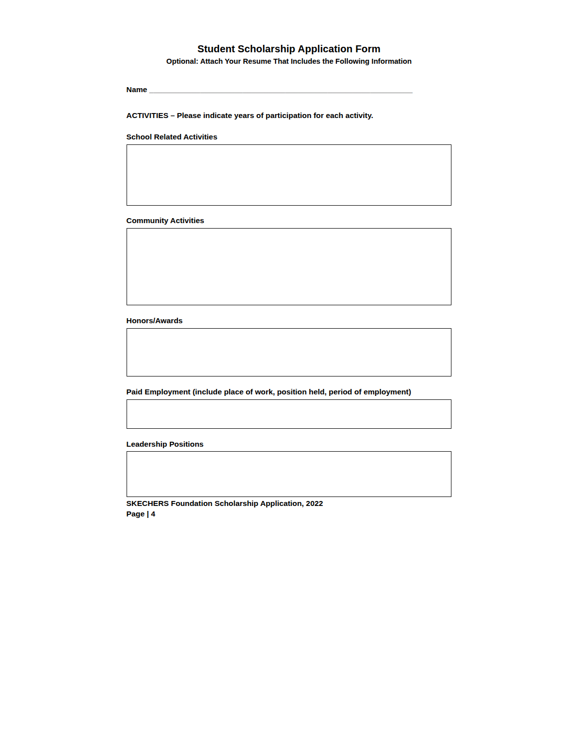Student Scholarship Application Form
Optional: Attach Your Resume That Includes the Following Information
Name ______________________________________________________________
ACTIVITIES – Please indicate years of participation for each activity.
School Related Activities
Community Activities
Honors/Awards
Paid Employment (include place of work, position held, period of employment)
Leadership Positions
SKECHERS Foundation Scholarship Application, 2022
Page | 4